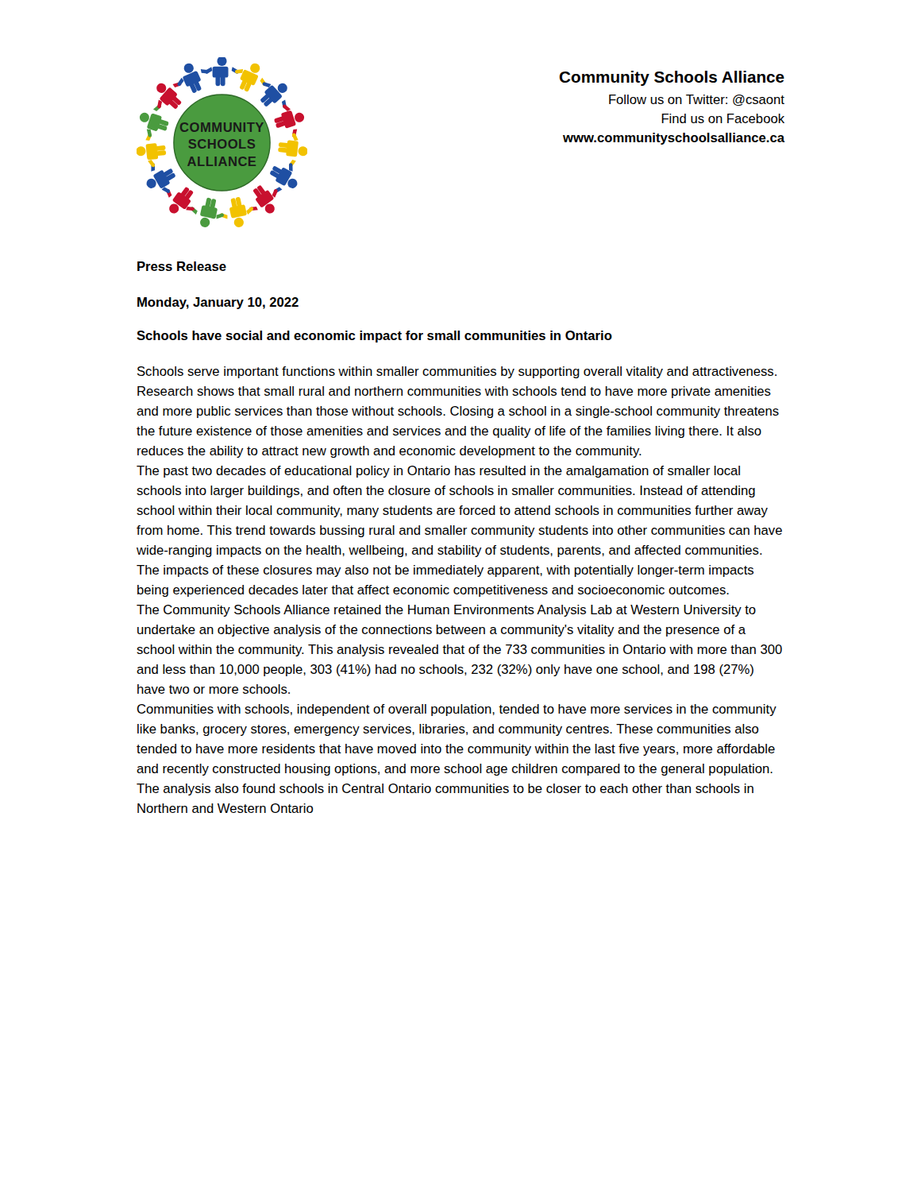COMMUNITY SCHOOLS ALLIANCE
Community Schools Alliance
Follow us on Twitter: @csaont
Find us on Facebook
www.communityschoolsalliance.ca
Press Release
Monday, January 10, 2022
Schools have social and economic impact for small communities in Ontario
Schools serve important functions within smaller communities by supporting overall vitality and attractiveness. Research shows that small rural and northern communities with schools tend to have more private amenities and more public services than those without schools. Closing a school in a single-school community threatens the future existence of those amenities and services and the quality of life of the families living there. It also reduces the ability to attract new growth and economic development to the community.
The past two decades of educational policy in Ontario has resulted in the amalgamation of smaller local schools into larger buildings, and often the closure of schools in smaller communities. Instead of attending school within their local community, many students are forced to attend schools in communities further away from home. This trend towards bussing rural and smaller community students into other communities can have wide-ranging impacts on the health, wellbeing, and stability of students, parents, and affected communities. The impacts of these closures may also not be immediately apparent, with potentially longer-term impacts being experienced decades later that affect economic competitiveness and socioeconomic outcomes.
The Community Schools Alliance retained the Human Environments Analysis Lab at Western University to undertake an objective analysis of the connections between a community's vitality and the presence of a school within the community. This analysis revealed that of the 733 communities in Ontario with more than 300 and less than 10,000 people, 303 (41%) had no schools, 232 (32%) only have one school, and 198 (27%) have two or more schools.
Communities with schools, independent of overall population, tended to have more services in the community like banks, grocery stores, emergency services, libraries, and community centres. These communities also tended to have more residents that have moved into the community within the last five years, more affordable and recently constructed housing options, and more school age children compared to the general population. The analysis also found schools in Central Ontario communities to be closer to each other than schools in Northern and Western Ontario